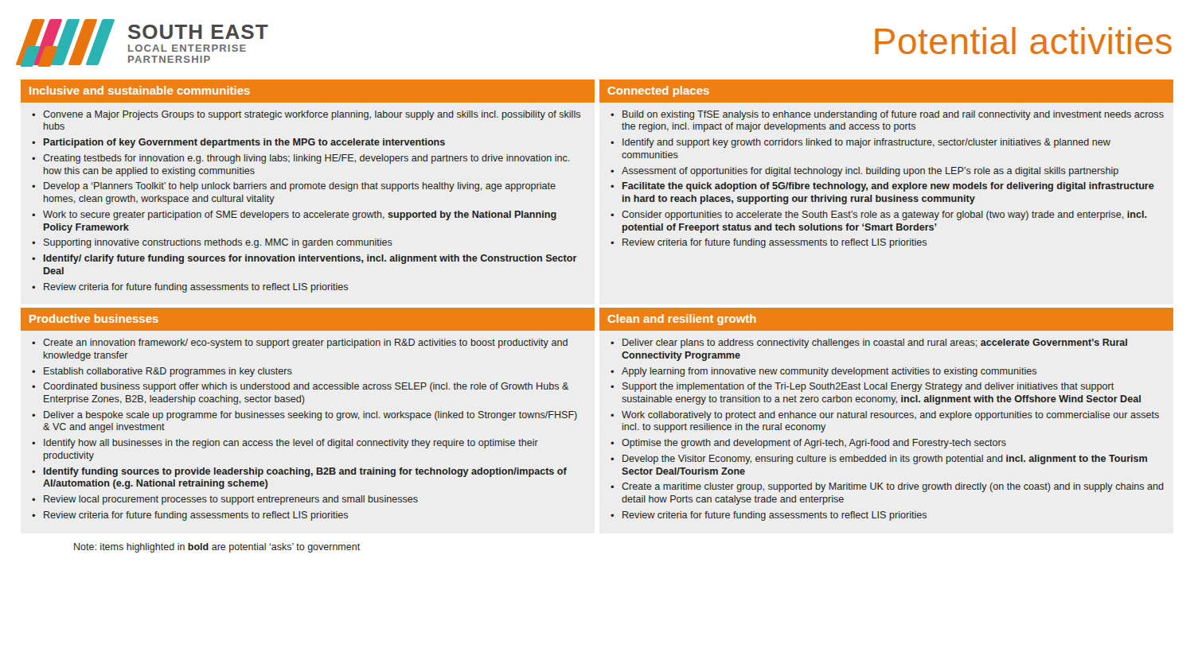SOUTH EAST
LOCAL ENTERPRISE
PARTNERSHIP
Potential activities
Inclusive and sustainable communities
Convene a Major Projects Groups to support strategic workforce planning, labour supply and skills incl. possibility of skills hubs
Participation of key Government departments in the MPG to accelerate interventions
Creating testbeds for innovation e.g. through living labs; linking HE/FE, developers and partners to drive innovation inc. how this can be applied to existing communities
Develop a ‘Planners Toolkit’ to help unlock barriers and promote design that supports healthy living, age appropriate homes, clean growth, workspace and cultural vitality
Work to secure greater participation of SME developers to accelerate growth, supported by the National Planning Policy Framework
Supporting innovative constructions methods e.g. MMC in garden communities
Identify/ clarify future funding sources for innovation interventions, incl. alignment with the Construction Sector Deal
Review criteria for future funding assessments to reflect LIS priorities
Connected places
Build on existing TfSE analysis to enhance understanding of future road and rail connectivity and investment needs across the region, incl. impact of major developments and access to ports
Identify and support key growth corridors linked to major infrastructure, sector/cluster initiatives & planned new communities
Assessment of opportunities for digital technology incl. building upon the LEP’s role as a digital skills partnership
Facilitate the quick adoption of 5G/fibre technology, and explore new models for delivering digital infrastructure in hard to reach places, supporting our thriving rural business community
Consider opportunities to accelerate the South East’s role as a gateway for global (two way) trade and enterprise, incl. potential of Freeport status and tech solutions for ‘Smart Borders’
Review criteria for future funding assessments to reflect LIS priorities
Productive businesses
Create an innovation framework/ eco-system to support greater participation in R&D activities to boost productivity and knowledge transfer
Establish collaborative R&D programmes in key clusters
Coordinated business support offer which is understood and accessible across SELEP (incl. the role of Growth Hubs & Enterprise Zones, B2B, leadership coaching, sector based)
Deliver a bespoke scale up programme for businesses seeking to grow, incl. workspace (linked to Stronger towns/FHSF) & VC and angel investment
Identify how all businesses in the region can access the level of digital connectivity they require to optimise their productivity
Identify funding sources to provide leadership coaching, B2B and training for technology adoption/impacts of AI/automation (e.g. National retraining scheme)
Review local procurement processes to support entrepreneurs and small businesses
Review criteria for future funding assessments to reflect LIS priorities
Clean and resilient growth
Deliver clear plans to address connectivity challenges in coastal and rural areas; accelerate Government’s Rural Connectivity Programme
Apply learning from innovative new community development activities to existing communities
Support the implementation of the Tri-Lep South2East Local Energy Strategy and deliver initiatives that support sustainable energy to transition to a net zero carbon economy, incl. alignment with the Offshore Wind Sector Deal
Work collaboratively to protect and enhance our natural resources, and explore opportunities to commercialise our assets incl. to support resilience in the rural economy
Optimise the growth and development of Agri-tech, Agri-food and Forestry-tech sectors
Develop the Visitor Economy, ensuring culture is embedded in its growth potential and incl. alignment to the Tourism Sector Deal/Tourism Zone
Create a maritime cluster group, supported by Maritime UK to drive growth directly (on the coast) and in supply chains and detail how Ports can catalyse trade and enterprise
Review criteria for future funding assessments to reflect LIS priorities
Note: items highlighted in bold are potential ‘asks’ to government